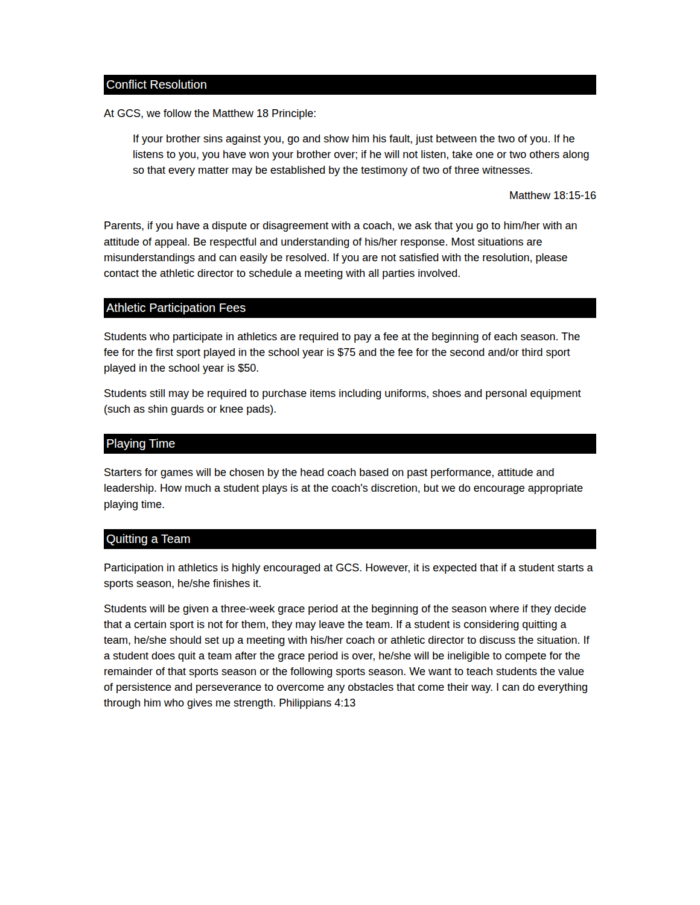Conflict Resolution
At GCS, we follow the Matthew 18 Principle:
If your brother sins against you, go and show him his fault, just between the two of you. If he listens to you, you have won your brother over; if he will not listen, take one or two others along so that every matter may be established by the testimony of two of three witnesses.
Matthew 18:15-16
Parents, if you have a dispute or disagreement with a coach, we ask that you go to him/her with an attitude of appeal. Be respectful and understanding of his/her response. Most situations are misunderstandings and can easily be resolved. If you are not satisfied with the resolution, please contact the athletic director to schedule a meeting with all parties involved.
Athletic Participation Fees
Students who participate in athletics are required to pay a fee at the beginning of each season. The fee for the first sport played in the school year is $75 and the fee for the second and/or third sport played in the school year is $50.
Students still may be required to purchase items including uniforms, shoes and personal equipment (such as shin guards or knee pads).
Playing Time
Starters for games will be chosen by the head coach based on past performance, attitude and leadership. How much a student plays is at the coach's discretion, but we do encourage appropriate playing time.
Quitting a Team
Participation in athletics is highly encouraged at GCS. However, it is expected that if a student starts a sports season, he/she finishes it.
Students will be given a three-week grace period at the beginning of the season where if they decide that a certain sport is not for them, they may leave the team. If a student is considering quitting a team, he/she should set up a meeting with his/her coach or athletic director to discuss the situation. If a student does quit a team after the grace period is over, he/she will be ineligible to compete for the remainder of that sports season or the following sports season. We want to teach students the value of persistence and perseverance to overcome any obstacles that come their way. I can do everything through him who gives me strength. Philippians 4:13